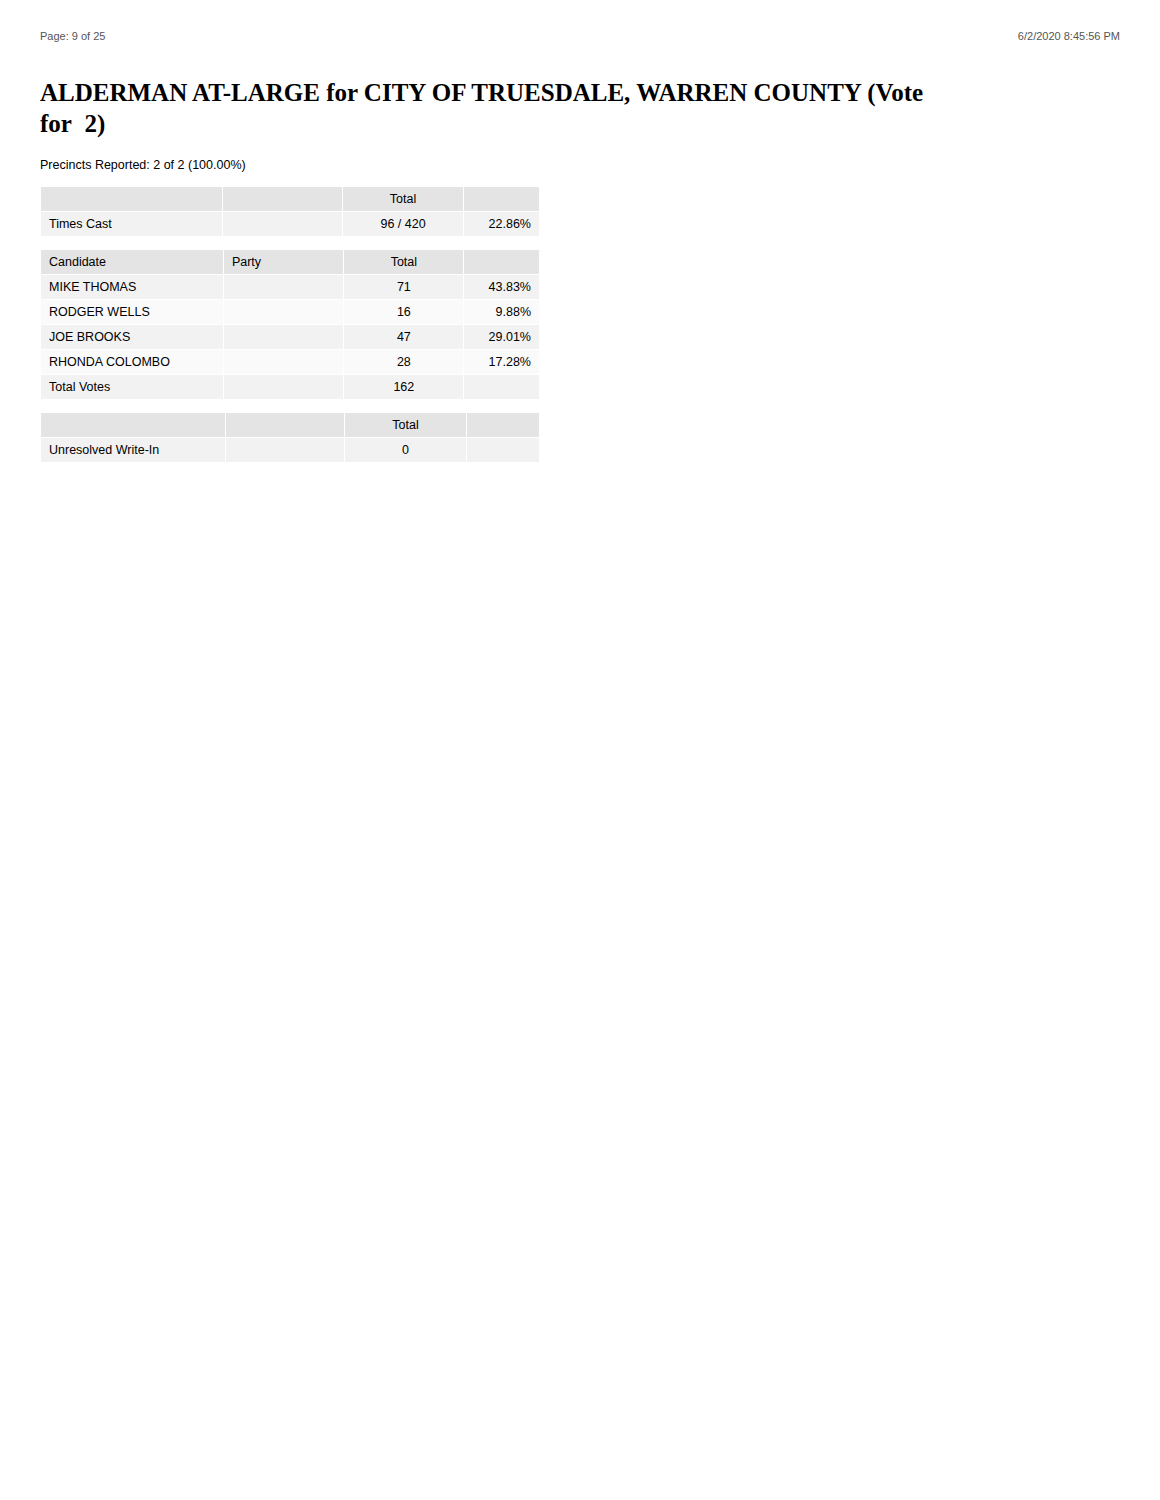Page: 9 of 25
6/2/2020 8:45:56 PM
ALDERMAN AT-LARGE for CITY OF TRUESDALE, WARREN COUNTY (Vote for 2)
Precincts Reported: 2 of 2 (100.00%)
| | | Total | |
| Times Cast | | 96 / 420 | 22.86% |
| Candidate | Party | Total | |
| MIKE THOMAS | | 71 | 43.83% |
| RODGER WELLS | | 16 | 9.88% |
| JOE BROOKS | | 47 | 29.01% |
| RHONDA COLOMBO | | 28 | 17.28% |
| Total Votes | | 162 | |
| | | Total | |
| Unresolved Write-In | | 0 | |